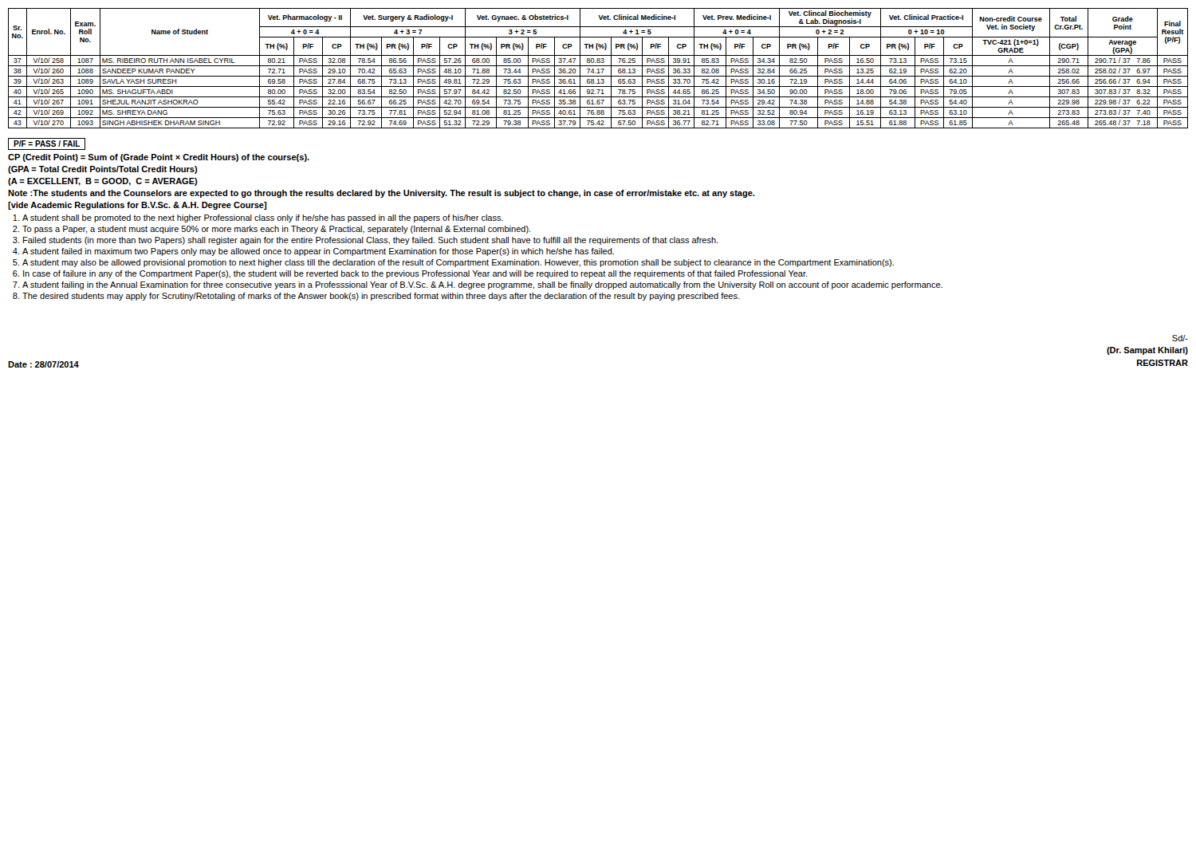| Sr. No. | Enrol. No. | Exam. Roll No. | Name of Student | Vet. Pharmacology - II | Vet. Surgery & Radiology-I | Vet. Gynaec. & Obstetrics-I | Vet. Clinical Medicine-I | Vet. Prev. Medicine-I | Vet. Clincal Biochemisty & Lab. Diagnosis-I | Vet. Clinical Practice-I | Non-credit Course Vet. in Society | Total Cr.Gr.Pt. | Grade Point | Final Result (P/F) |
| --- | --- | --- | --- | --- | --- | --- | --- | --- | --- | --- | --- | --- | --- | --- |
| 4 + 0 = 4 | 4 + 3 = 7 | 3 + 2 = 5 | 4 + 1 = 5 | 4 + 0 = 4 | 0 + 2 = 2 | 0 + 10 = 10 |
| TH (%) | P/F | CP | TH (%) | PR (%) | P/F | CP | TH (%) | PR (%) | P/F | CP | TH (%) | PR (%) | P/F | CP | TH (%) | P/F | CP | PR (%) | P/F | CP | PR (%) | P/F | CP | TVC-421 (1+0=1) GRADE | (CGP) | Average (GPA) |
| 37 | V/10/ 258 | 1087 | MS. RIBEIRO RUTH ANN ISABEL CYRIL | 80.21 | PASS | 32.08 | 78.54 | 86.56 | PASS | 57.26 | 68.00 | 85.00 | PASS | 37.47 | 80.83 | 76.25 | PASS | 39.91 | 85.83 | PASS | 34.34 | 82.50 | PASS | 16.50 | 73.13 | PASS | 73.15 | A | 290.71 | 290.71 / 37 7.86 | PASS |
| 38 | V/10/ 260 | 1088 | SANDEEP KUMAR PANDEY | 72.71 | PASS | 29.10 | 70.42 | 65.63 | PASS | 48.10 | 71.88 | 73.44 | PASS | 36.20 | 74.17 | 68.13 | PASS | 36.33 | 82.08 | PASS | 32.84 | 66.25 | PASS | 13.25 | 62.19 | PASS | 62.20 | A | 258.02 | 258.02 / 37 6.97 | PASS |
| 39 | V/10/ 263 | 1089 | SAVLA YASH SURESH | 69.58 | PASS | 27.84 | 68.75 | 73.13 | PASS | 49.81 | 72.29 | 75.63 | PASS | 36.61 | 68.13 | 65.63 | PASS | 33.70 | 75.42 | PASS | 30.16 | 72.19 | PASS | 14.44 | 64.06 | PASS | 64.10 | A | 256.66 | 256.66 / 37 6.94 | PASS |
| 40 | V/10/ 265 | 1090 | MS. SHAGUFTA ABDI | 80.00 | PASS | 32.00 | 83.54 | 82.50 | PASS | 57.97 | 84.42 | 82.50 | PASS | 41.66 | 92.71 | 78.75 | PASS | 44.65 | 86.25 | PASS | 34.50 | 90.00 | PASS | 18.00 | 79.06 | PASS | 79.05 | A | 307.83 | 307.83 / 37 8.32 | PASS |
| 41 | V/10/ 267 | 1091 | SHEJUL RANJIT ASHOKRAO | 55.42 | PASS | 22.16 | 56.67 | 66.25 | PASS | 42.70 | 69.54 | 73.75 | PASS | 35.38 | 61.67 | 63.75 | PASS | 31.04 | 73.54 | PASS | 29.42 | 74.38 | PASS | 14.88 | 54.38 | PASS | 54.40 | A | 229.98 | 229.98 / 37 6.22 | PASS |
| 42 | V/10/ 269 | 1092 | MS. SHREYA DANG | 75.63 | PASS | 30.26 | 73.75 | 77.81 | PASS | 52.94 | 81.08 | 81.25 | PASS | 40.61 | 76.88 | 75.63 | PASS | 38.21 | 81.25 | PASS | 32.52 | 80.94 | PASS | 16.19 | 63.13 | PASS | 63.10 | A | 273.83 | 273.83 / 37 7.40 | PASS |
| 43 | V/10/ 270 | 1093 | SINGH ABHISHEK DHARAM SINGH | 72.92 | PASS | 29.16 | 72.92 | 74.69 | PASS | 51.32 | 72.29 | 79.38 | PASS | 37.79 | 75.42 | 67.50 | PASS | 36.77 | 82.71 | PASS | 33.08 | 77.50 | PASS | 15.51 | 61.88 | PASS | 61.85 | A | 265.48 | 265.48 / 37 7.18 | PASS |
P/F = PASS / FAIL
CP (Credit Point) = Sum of (Grade Point × Credit Hours) of the course(s).
(GPA = Total Credit Points/Total Credit Hours)
(A = EXCELLENT, B = GOOD, C = AVERAGE)
Note : The students and the Counselors are expected to go through the results declared by the University. The result is subject to change, in case of error/mistake etc. at any stage.
[vide Academic Regulations for B.V.Sc. & A.H. Degree Course]
A student shall be promoted to the next higher Professional class only if he/she has passed in all the papers of his/her class.
To pass a Paper, a student must acquire 50% or more marks each in Theory & Practical, separately (Internal & External combined).
Failed students (in more than two Papers) shall register again for the entire Professional Class, they failed. Such student shall have to fulfill all the requirements of that class afresh.
A student failed in maximum two Papers only may be allowed once to appear in Compartment Examination for those Paper(s) in which he/she has failed.
A student may also be allowed provisional promotion to next higher class till the declaration of the result of Compartment Examination. However, this promotion shall be subject to clearance in the Compartment Examination(s).
In case of failure in any of the Compartment Paper(s), the student will be reverted back to the previous Professional Year and will be required to repeat all the requirements of that failed Professional Year.
A student failing in the Annual Examination for three consecutive years in a Professsional Year of B.V.Sc. & A.H. degree programme, shall be finally dropped automatically from the University Roll on account of poor academic performance.
The desired students may apply for Scrutiny/Retotaling of marks of the Answer book(s) in prescribed format within three days after the declaration of the result by paying prescribed fees.
Date : 28/07/2014
Sd/-
(Dr. Sampat Khilari)
REGISTRAR